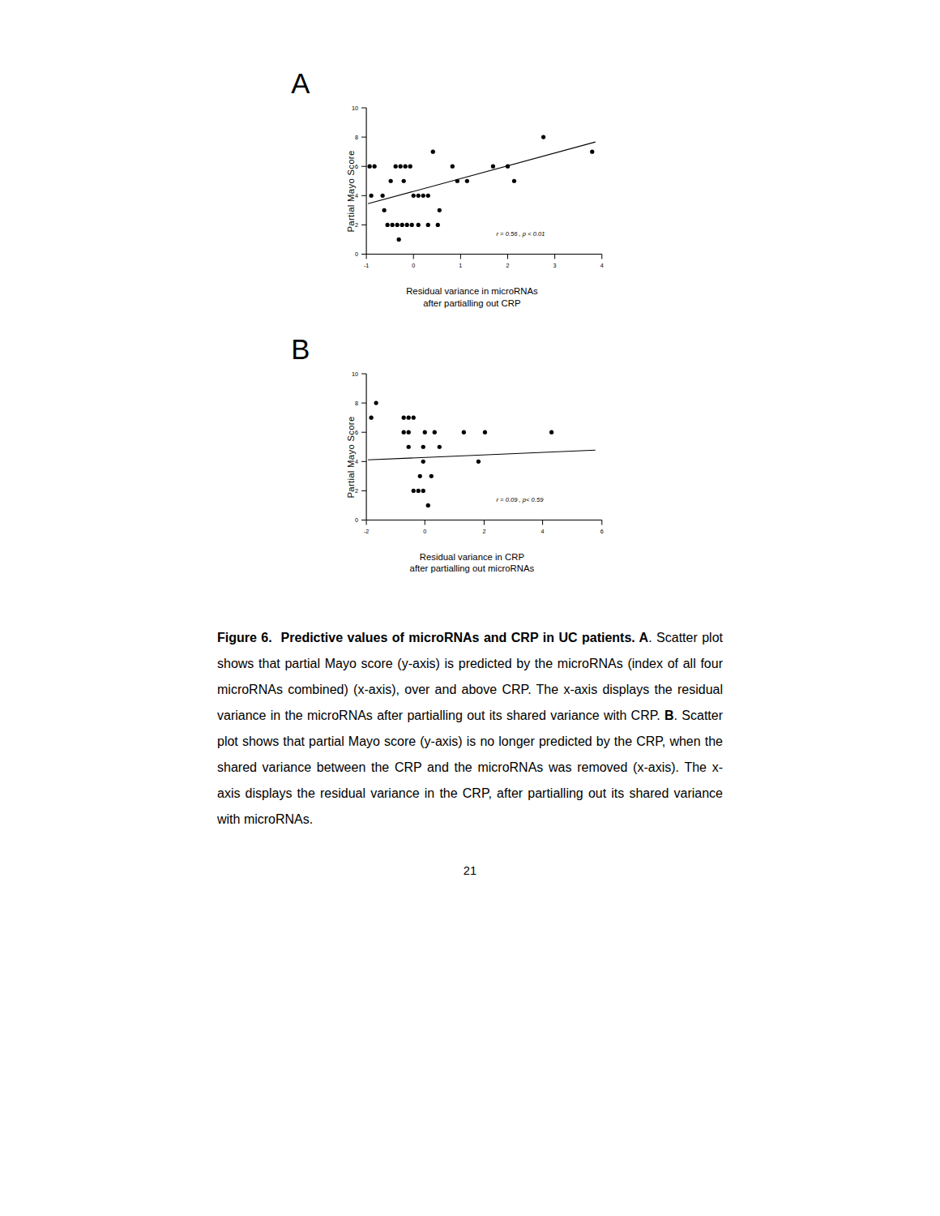A
Partial Mayo Score
10 8 6 4 2 0 -1 0 1 2 3 4 r = 0.56 , p < 0.01
Residual variance in microRNAs
after partialling out CRP
B
Partial Mayo Score
10 8 6 4 2 0 -2 0 2 4 6 r = 0.09 , p< 0.59
Residual variance in CRP
after partialling out microRNAs
Figure 6. Predictive values of microRNAs and CRP in UC patients. A. Scatter plot shows that partial Mayo score (y-axis) is predicted by the microRNAs (index of all four microRNAs combined) (x-axis), over and above CRP. The x-axis displays the residual variance in the microRNAs after partialling out its shared variance with CRP. B. Scatter plot shows that partial Mayo score (y-axis) is no longer predicted by the CRP, when the shared variance between the CRP and the microRNAs was removed (x-axis). The x-axis displays the residual variance in the CRP, after partialling out its shared variance with microRNAs.
21